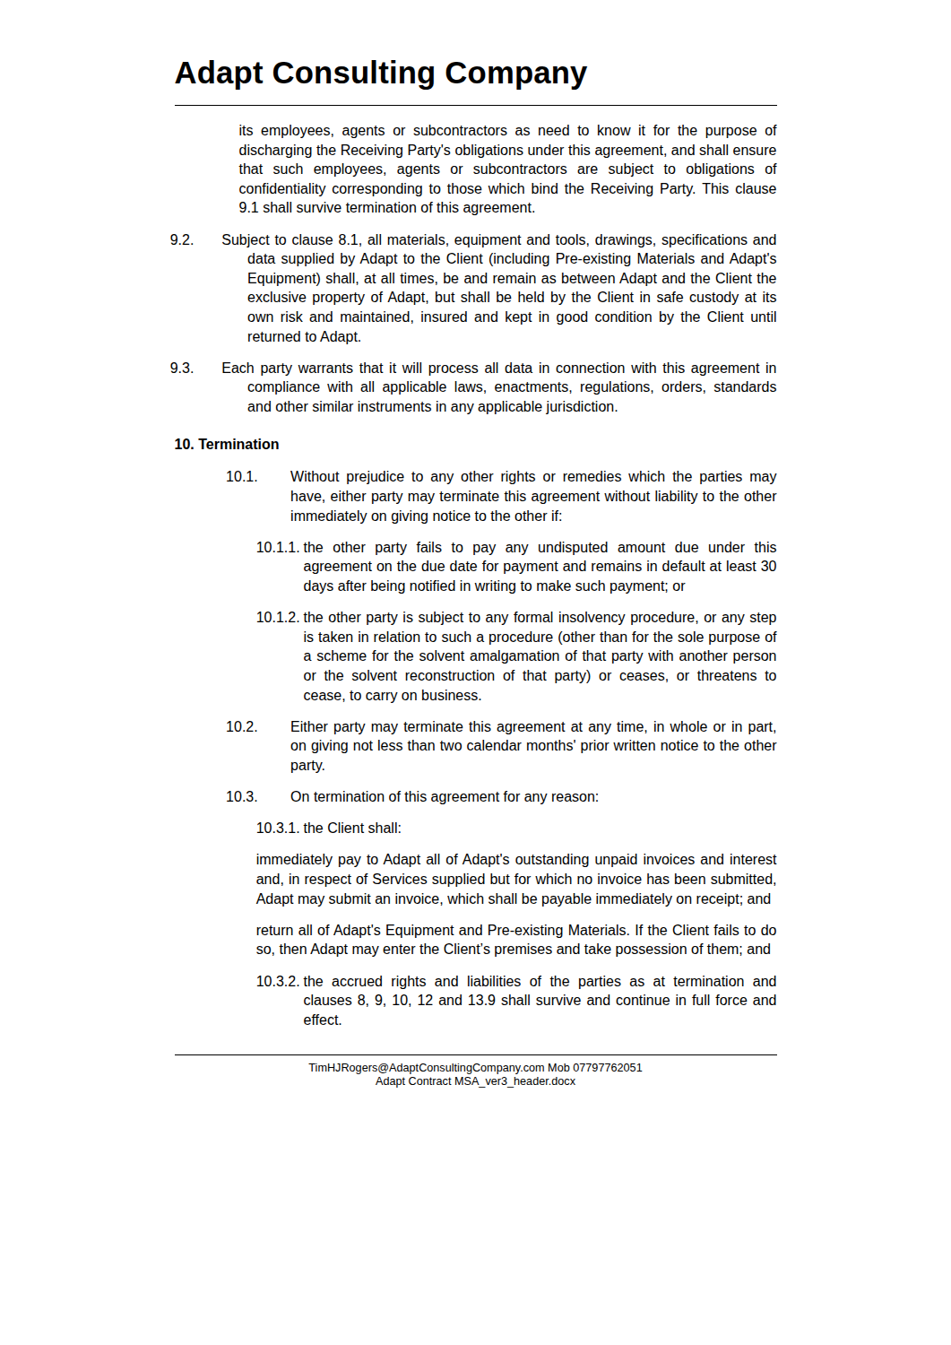Adapt Consulting Company
its employees, agents or subcontractors as need to know it for the purpose of discharging the Receiving Party's obligations under this agreement, and shall ensure that such employees, agents or subcontractors are subject to obligations of confidentiality corresponding to those which bind the Receiving Party. This clause 9.1 shall survive termination of this agreement.
9.2. Subject to clause 8.1, all materials, equipment and tools, drawings, specifications and data supplied by Adapt to the Client (including Pre-existing Materials and Adapt's Equipment) shall, at all times, be and remain as between Adapt and the Client the exclusive property of Adapt, but shall be held by the Client in safe custody at its own risk and maintained, insured and kept in good condition by the Client until returned to Adapt.
9.3. Each party warrants that it will process all data in connection with this agreement in compliance with all applicable laws, enactments, regulations, orders, standards and other similar instruments in any applicable jurisdiction.
10. Termination
10.1. Without prejudice to any other rights or remedies which the parties may have, either party may terminate this agreement without liability to the other immediately on giving notice to the other if:
10.1.1. the other party fails to pay any undisputed amount due under this agreement on the due date for payment and remains in default at least 30 days after being notified in writing to make such payment; or
10.1.2. the other party is subject to any formal insolvency procedure, or any step is taken in relation to such a procedure (other than for the sole purpose of a scheme for the solvent amalgamation of that party with another person or the solvent reconstruction of that party) or ceases, or threatens to cease, to carry on business.
10.2. Either party may terminate this agreement at any time, in whole or in part, on giving not less than two calendar months' prior written notice to the other party.
10.3. On termination of this agreement for any reason:
10.3.1. the Client shall:
immediately pay to Adapt all of Adapt's outstanding unpaid invoices and interest and, in respect of Services supplied but for which no invoice has been submitted, Adapt may submit an invoice, which shall be payable immediately on receipt; and
return all of Adapt's Equipment and Pre-existing Materials. If the Client fails to do so, then Adapt may enter the Client’s premises and take possession of them; and
10.3.2. the accrued rights and liabilities of the parties as at termination and clauses 8, 9, 10, 12 and 13.9 shall survive and continue in full force and effect.
TimHJRogers@AdaptConsultingCompany.com Mob 07797762051
Adapt Contract MSA_ver3_header.docx